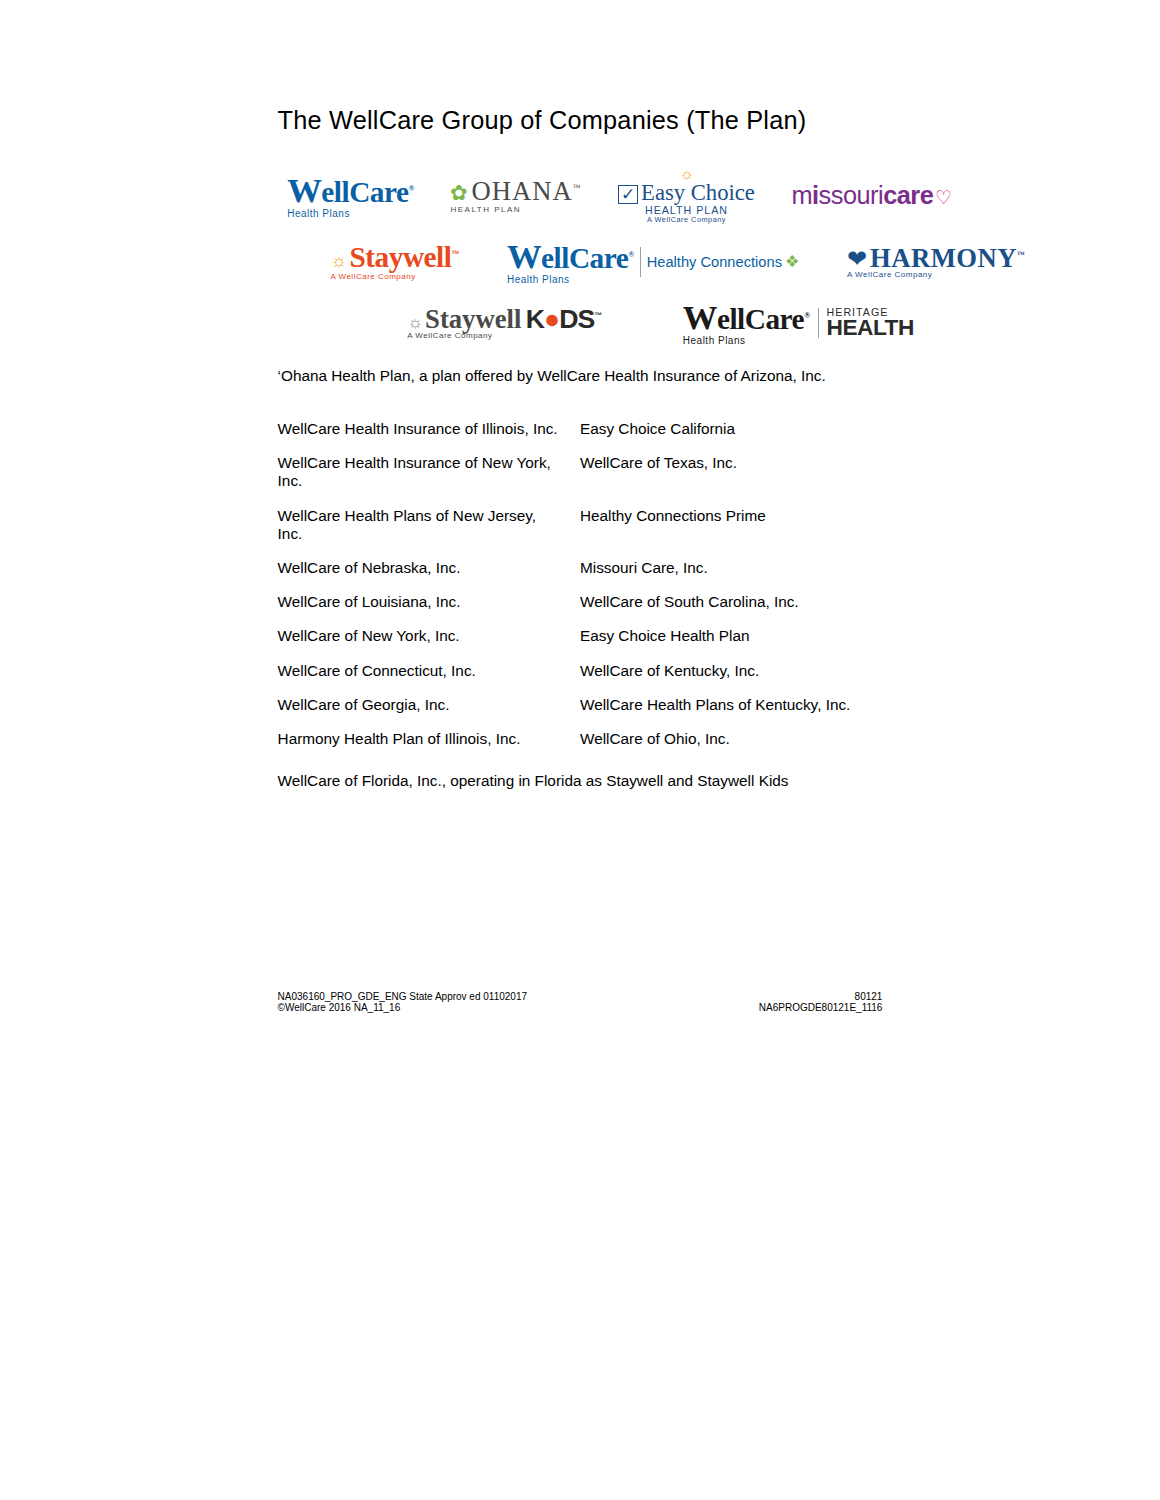The WellCare Group of Companies (The Plan)
WellCare® Health Plans ✿OHANA™ HEALTH PLAN ☼ ✓Easy Choice HEALTH PLAN A WellCare Company missouricare♡
☼Staywell™ A WellCare Company WellCare® Health Plans Healthy Connections❖ ❤HARMONY™ A WellCare Company
☼Staywell K●DS™ A WellCare Company WellCare® Health Plans HERITAGE HEALTH
‘Ohana Health Plan, a plan offered by WellCare Health Insurance of Arizona, Inc.
| WellCare Health Insurance of Illinois, Inc. | Easy Choice California |
| WellCare Health Insurance of New York, Inc. | WellCare of Texas, Inc. |
| WellCare Health Plans of New Jersey, Inc. | Healthy Connections Prime |
| WellCare of Nebraska, Inc. | Missouri Care, Inc. |
| WellCare of Louisiana, Inc. | WellCare of South Carolina, Inc. |
| WellCare of New York, Inc. | Easy Choice Health Plan |
| WellCare of Connecticut, Inc. | WellCare of Kentucky, Inc. |
| WellCare of Georgia, Inc. | WellCare Health Plans of Kentucky, Inc. |
| Harmony Health Plan of Illinois, Inc. | WellCare of Ohio, Inc. |
WellCare of Florida, Inc., operating in Florida as Staywell and Staywell Kids
NA036160_PRO_GDE_ENG State Approv ed 01102017 80121
©WellCare 2016 NA_11_16 NA6PROGDE80121E_1116